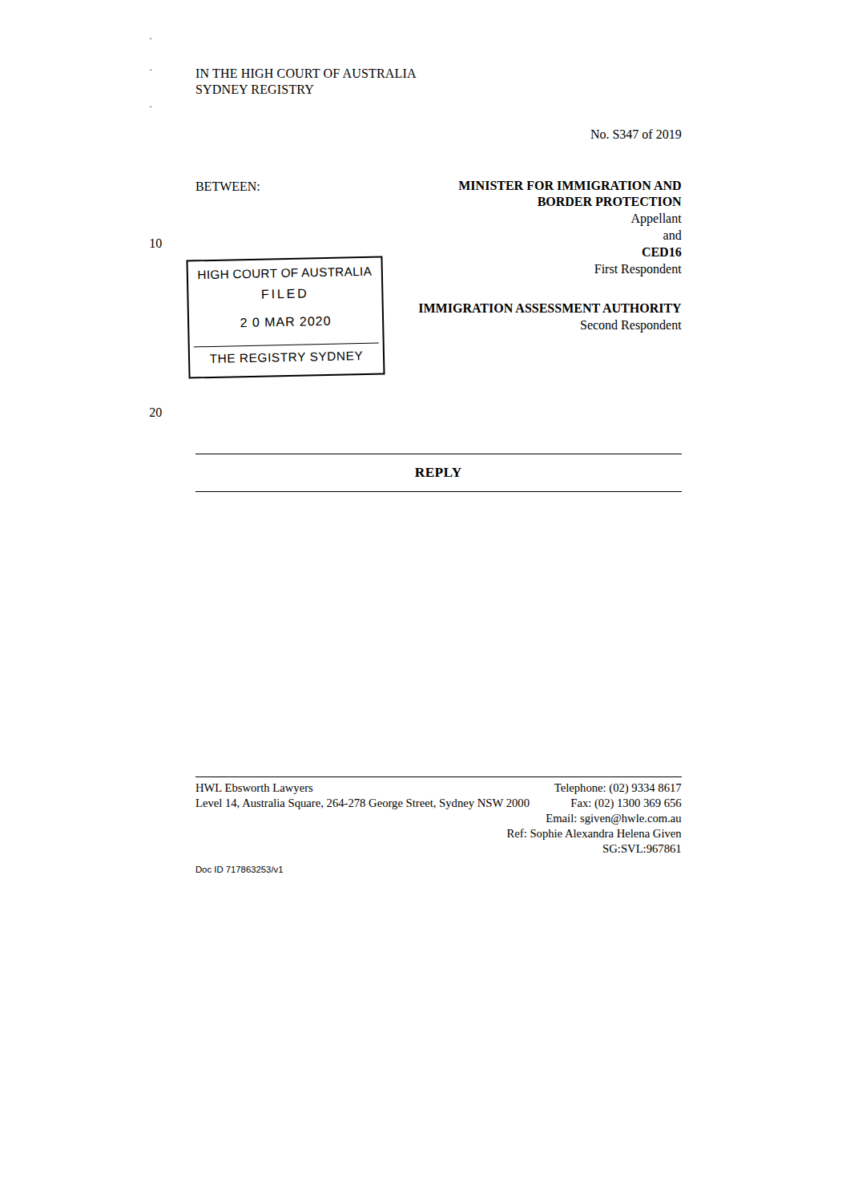. · .
10
20
IN THE HIGH COURT OF AUSTRALIA
SYDNEY REGISTRY
No. S347 of 2019
| BETWEEN: | | Minister for Immigration and Border Protection Appellant |
| and |
| | | CED16 First Respondent |
| | | Immigration Assessment Authority Second Respondent |
HIGH COURT OF AUSTRALIA
FILED
2 0 MAR 2020
THE REGISTRY SYDNEY
REPLY
| HWL Ebsworth Lawyers Level 14, Australia Square, 264-278 George Street, Sydney NSW 2000 | Telephone: (02) 9334 8617 Fax: (02) 1300 369 656 |
| Email: sgiven@hwle.com.au Ref: Sophie Alexandra Helena Given SG:SVL:967861 |
Doc ID 717863253/v1